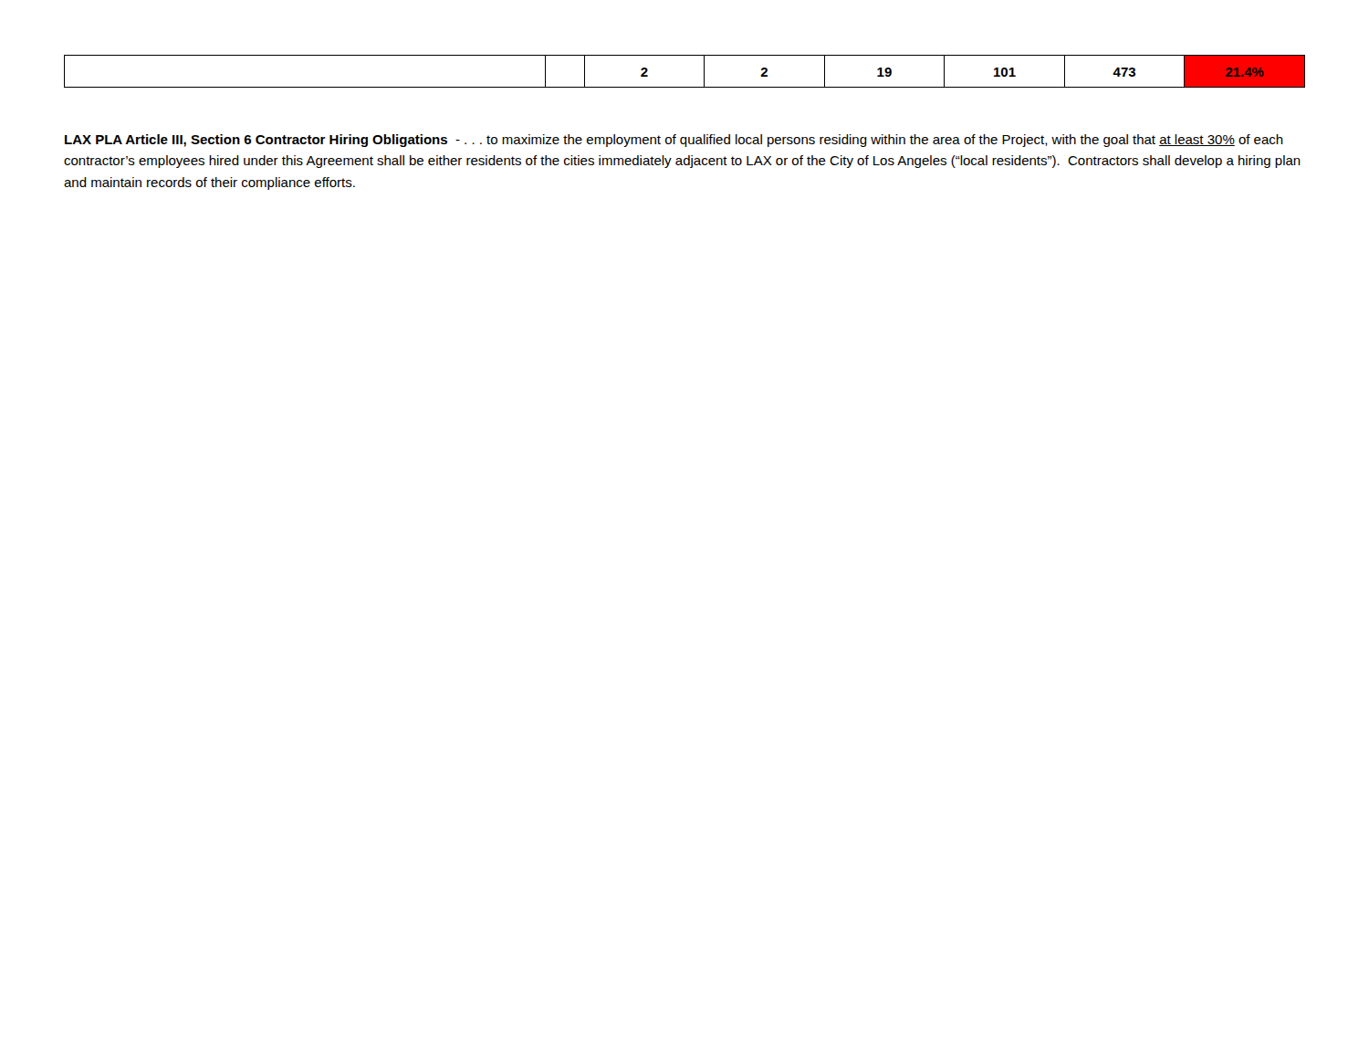| | | 2 | 2 | 19 | 101 | 473 | 21.4% |
LAX PLA Article III, Section 6 Contractor Hiring Obligations - . . . to maximize the employment of qualified local persons residing within the area of the Project, with the goal that at least 30% of each contractor’s employees hired under this Agreement shall be either residents of the cities immediately adjacent to LAX or of the City of Los Angeles (“local residents”). Contractors shall develop a hiring plan and maintain records of their compliance efforts.